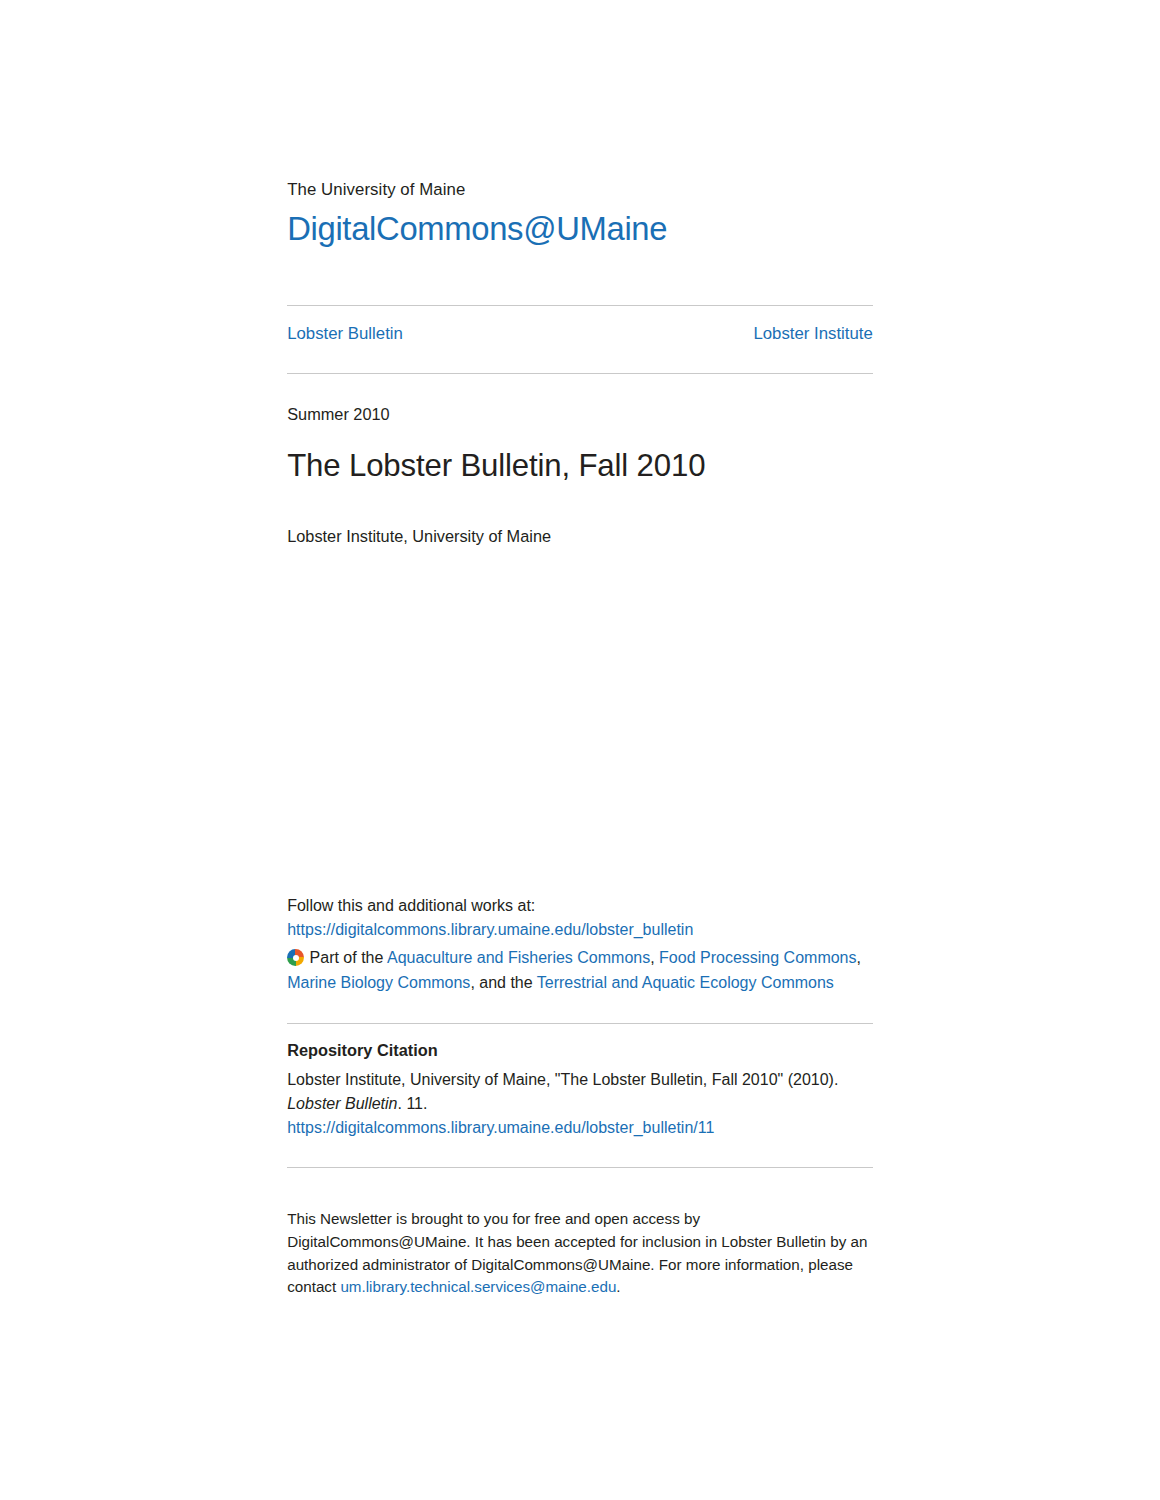The University of Maine
DigitalCommons@UMaine
Lobster Bulletin Lobster Institute
Summer 2010
The Lobster Bulletin, Fall 2010
Lobster Institute, University of Maine
Follow this and additional works at: https://digitalcommons.library.umaine.edu/lobster_bulletin
Part of the Aquaculture and Fisheries Commons, Food Processing Commons, Marine Biology Commons, and the Terrestrial and Aquatic Ecology Commons
Repository Citation
Lobster Institute, University of Maine, "The Lobster Bulletin, Fall 2010" (2010). Lobster Bulletin. 11.
https://digitalcommons.library.umaine.edu/lobster_bulletin/11
This Newsletter is brought to you for free and open access by DigitalCommons@UMaine. It has been accepted for inclusion in Lobster Bulletin by an authorized administrator of DigitalCommons@UMaine. For more information, please contact um.library.technical.services@maine.edu.